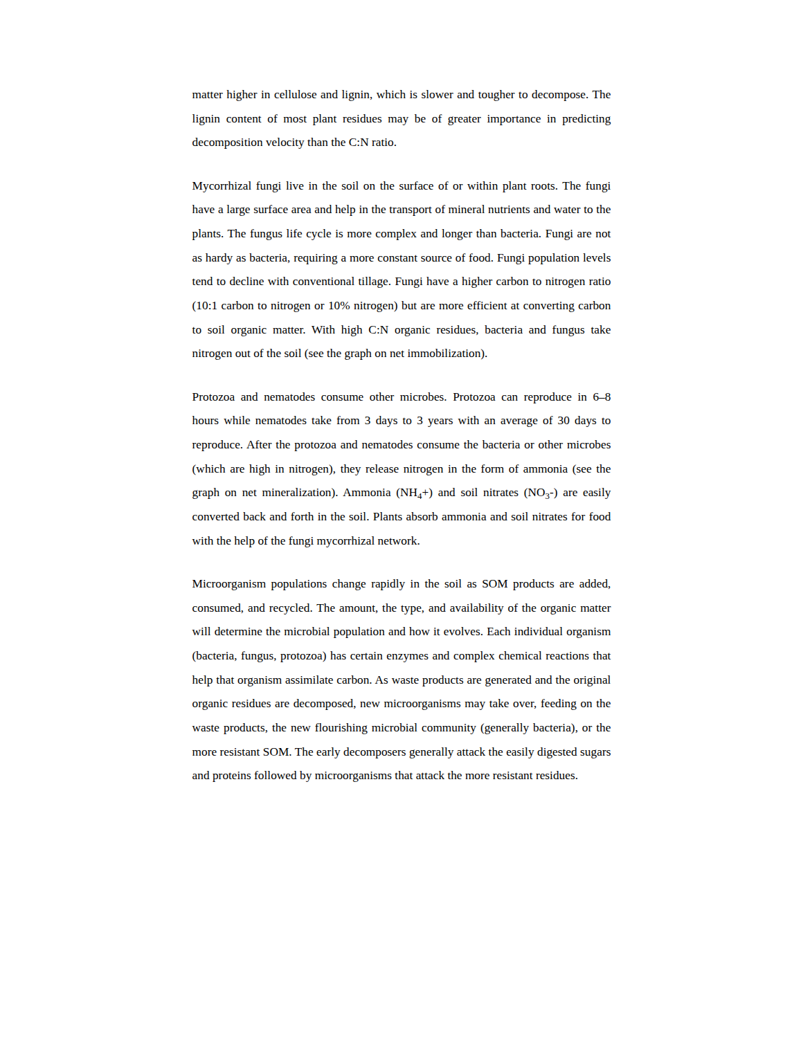matter higher in cellulose and lignin, which is slower and tougher to decompose. The lignin content of most plant residues may be of greater importance in predicting decomposition velocity than the C:N ratio.
Mycorrhizal fungi live in the soil on the surface of or within plant roots. The fungi have a large surface area and help in the transport of mineral nutrients and water to the plants. The fungus life cycle is more complex and longer than bacteria. Fungi are not as hardy as bacteria, requiring a more constant source of food. Fungi population levels tend to decline with conventional tillage. Fungi have a higher carbon to nitrogen ratio (10:1 carbon to nitrogen or 10% nitrogen) but are more efficient at converting carbon to soil organic matter. With high C:N organic residues, bacteria and fungus take nitrogen out of the soil (see the graph on net immobilization).
Protozoa and nematodes consume other microbes. Protozoa can reproduce in 6–8 hours while nematodes take from 3 days to 3 years with an average of 30 days to reproduce. After the protozoa and nematodes consume the bacteria or other microbes (which are high in nitrogen), they release nitrogen in the form of ammonia (see the graph on net mineralization). Ammonia (NH4+) and soil nitrates (NO3-) are easily converted back and forth in the soil. Plants absorb ammonia and soil nitrates for food with the help of the fungi mycorrhizal network.
Microorganism populations change rapidly in the soil as SOM products are added, consumed, and recycled. The amount, the type, and availability of the organic matter will determine the microbial population and how it evolves. Each individual organism (bacteria, fungus, protozoa) has certain enzymes and complex chemical reactions that help that organism assimilate carbon. As waste products are generated and the original organic residues are decomposed, new microorganisms may take over, feeding on the waste products, the new flourishing microbial community (generally bacteria), or the more resistant SOM. The early decomposers generally attack the easily digested sugars and proteins followed by microorganisms that attack the more resistant residues.